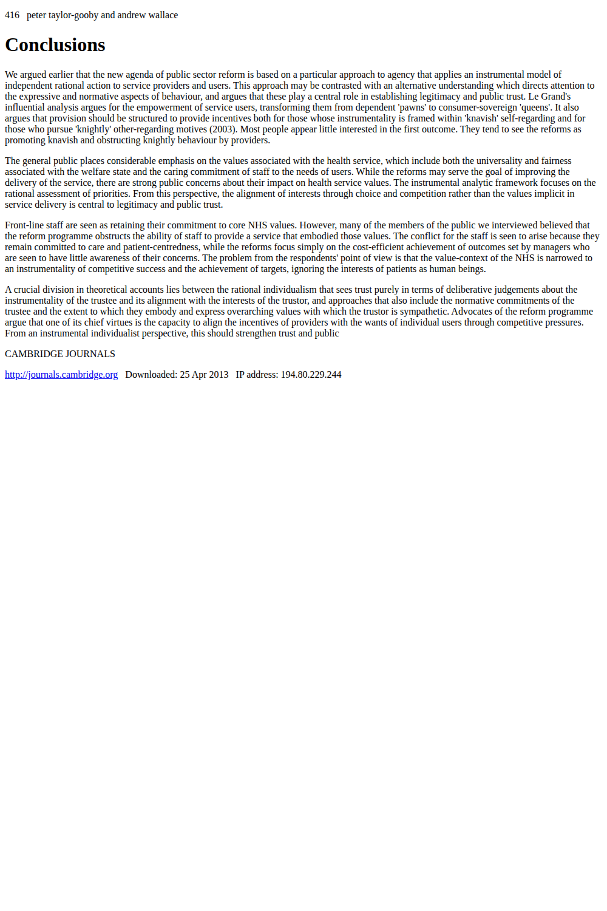416 peter taylor-gooby and andrew wallace
Conclusions
We argued earlier that the new agenda of public sector reform is based on a particular approach to agency that applies an instrumental model of independent rational action to service providers and users. This approach may be contrasted with an alternative understanding which directs attention to the expressive and normative aspects of behaviour, and argues that these play a central role in establishing legitimacy and public trust. Le Grand's influential analysis argues for the empowerment of service users, transforming them from dependent 'pawns' to consumer-sovereign 'queens'. It also argues that provision should be structured to provide incentives both for those whose instrumentality is framed within 'knavish' self-regarding and for those who pursue 'knightly' other-regarding motives (2003). Most people appear little interested in the first outcome. They tend to see the reforms as promoting knavish and obstructing knightly behaviour by providers.
The general public places considerable emphasis on the values associated with the health service, which include both the universality and fairness associated with the welfare state and the caring commitment of staff to the needs of users. While the reforms may serve the goal of improving the delivery of the service, there are strong public concerns about their impact on health service values. The instrumental analytic framework focuses on the rational assessment of priorities. From this perspective, the alignment of interests through choice and competition rather than the values implicit in service delivery is central to legitimacy and public trust.
Front-line staff are seen as retaining their commitment to core NHS values. However, many of the members of the public we interviewed believed that the reform programme obstructs the ability of staff to provide a service that embodied those values. The conflict for the staff is seen to arise because they remain committed to care and patient-centredness, while the reforms focus simply on the cost-efficient achievement of outcomes set by managers who are seen to have little awareness of their concerns. The problem from the respondents' point of view is that the value-context of the NHS is narrowed to an instrumentality of competitive success and the achievement of targets, ignoring the interests of patients as human beings.
A crucial division in theoretical accounts lies between the rational individualism that sees trust purely in terms of deliberative judgements about the instrumentality of the trustee and its alignment with the interests of the trustor, and approaches that also include the normative commitments of the trustee and the extent to which they embody and express overarching values with which the trustor is sympathetic. Advocates of the reform programme argue that one of its chief virtues is the capacity to align the incentives of providers with the wants of individual users through competitive pressures. From an instrumental individualist perspective, this should strengthen trust and public
CAMBRIDGE JOURNALS
http://journals.cambridge.org Downloaded: 25 Apr 2013 IP address: 194.80.229.244